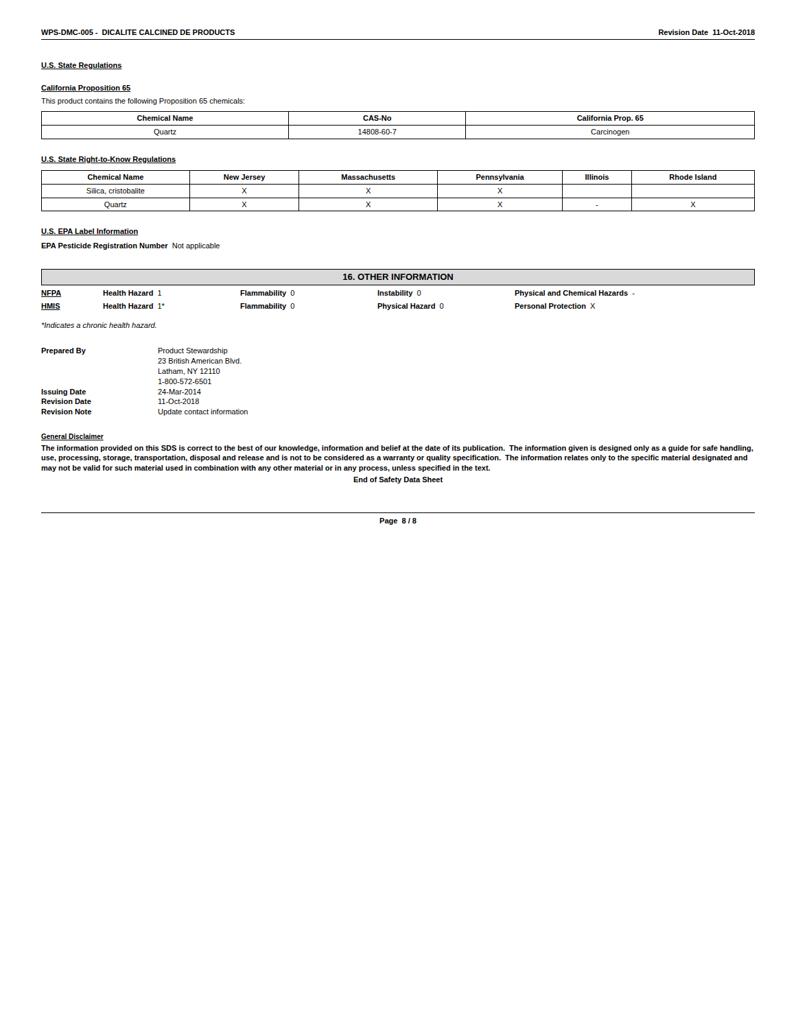WPS-DMC-005 - DICALITE CALCINED DE PRODUCTS
Revision Date 11-Oct-2018
U.S. State Regulations
California Proposition 65
This product contains the following Proposition 65 chemicals:
| Chemical Name | CAS-No | California Prop. 65 |
| --- | --- | --- |
| Quartz | 14808-60-7 | Carcinogen |
U.S. State Right-to-Know Regulations
| Chemical Name | New Jersey | Massachusetts | Pennsylvania | Illinois | Rhode Island |
| --- | --- | --- | --- | --- | --- |
| Silica, cristobalite | X | X | X | | |
| Quartz | X | X | X | - | X |
U.S. EPA Label Information
EPA Pesticide Registration Number Not applicable
16. OTHER INFORMATION
NFPA
Health Hazard 1
Flammability 0
Instability 0
Physical and Chemical Hazards -
HMIS
Health Hazard 1*
Flammability 0
Physical Hazard 0
Personal Protection X
*Indicates a chronic health hazard.
| Prepared By | Product Stewardship 23 British American Blvd. Latham, NY 12110 1-800-572-6501 |
| Issuing Date | 24-Mar-2014 |
| Revision Date | 11-Oct-2018 |
| Revision Note | Update contact information |
General Disclaimer
The information provided on this SDS is correct to the best of our knowledge, information and belief at the date of its publication. The information given is designed only as a guide for safe handling, use, processing, storage, transportation, disposal and release and is not to be considered as a warranty or quality specification. The information relates only to the specific material designated and may not be valid for such material used in combination with any other material or in any process, unless specified in the text.
End of Safety Data Sheet
Page 8 / 8